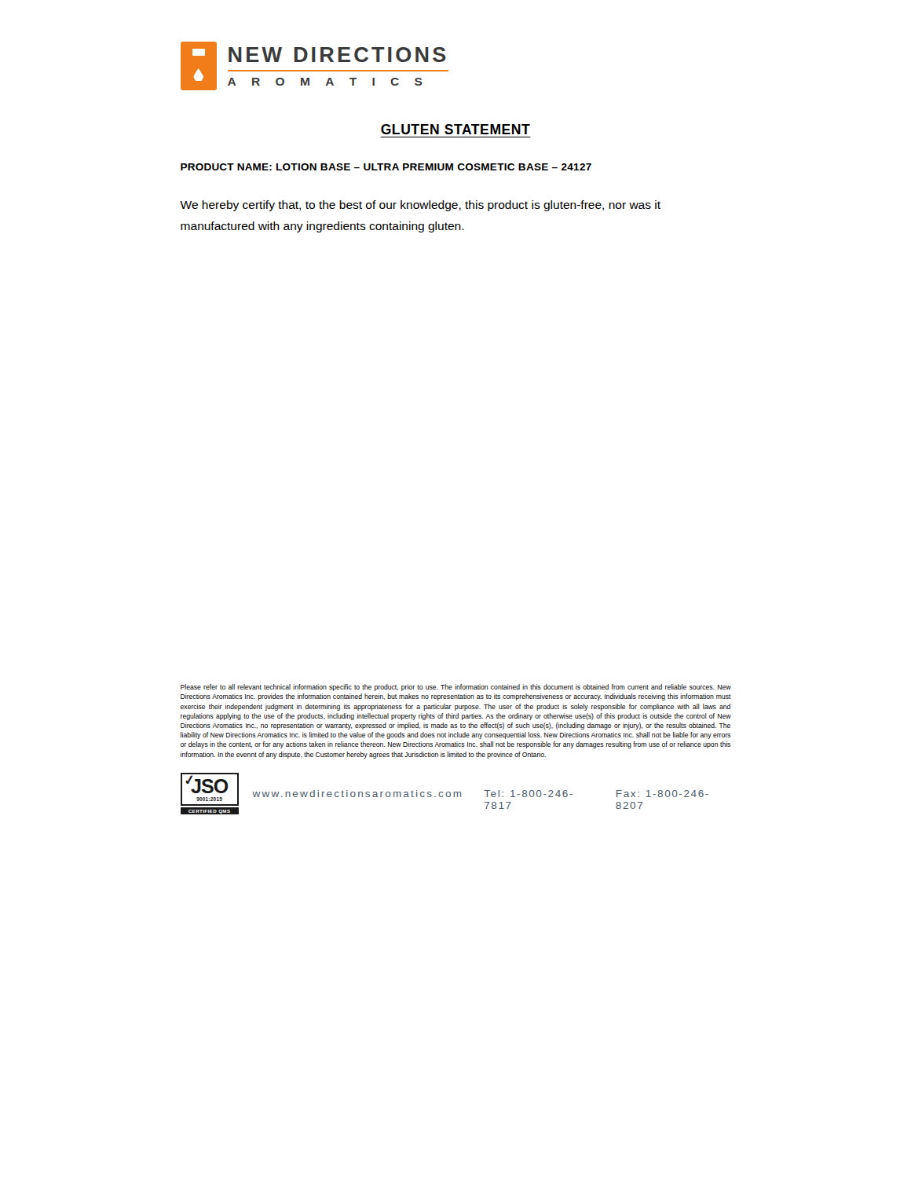NEW DIRECTIONS
A R O M A T I C S
GLUTEN STATEMENT
PRODUCT NAME: LOTION BASE – ULTRA PREMIUM COSMETIC BASE – 24127
We hereby certify that, to the best of our knowledge, this product is gluten-free, nor was it manufactured with any ingredients containing gluten.
Please refer to all relevant technical information specific to the product, prior to use. The information contained in this document is obtained from current and reliable sources. New Directions Aromatics Inc. provides the information contained herein, but makes no representation as to its comprehensiveness or accuracy. Individuals receiving this information must exercise their independent judgment in determining its appropriateness for a particular purpose. The user of the product is solely responsible for compliance with all laws and regulations applying to the use of the products, including intellectual property rights of third parties. As the ordinary or otherwise use(s) of this product is outside the control of New Directions Aromatics Inc., no representation or warranty, expressed or implied, is made as to the effect(s) of such use(s), (including damage or injury), or the results obtained. The liability of New Directions Aromatics Inc. is limited to the value of the goods and does not include any consequential loss. New Directions Aromatics Inc. shall not be liable for any errors or delays in the content, or for any actions taken in reliance thereon. New Directions Aromatics Inc. shall not be responsible for any damages resulting from use of or reliance upon this information. In the evennt of any dispute, the Customer hereby agrees that Jurisdiction is limited to the province of Ontario.
✓JSO
9001:2015
CERTIFIED QMS
www.newdirectionsaromatics.com Tel: 1-800-246-7817 Fax: 1-800-246-8207